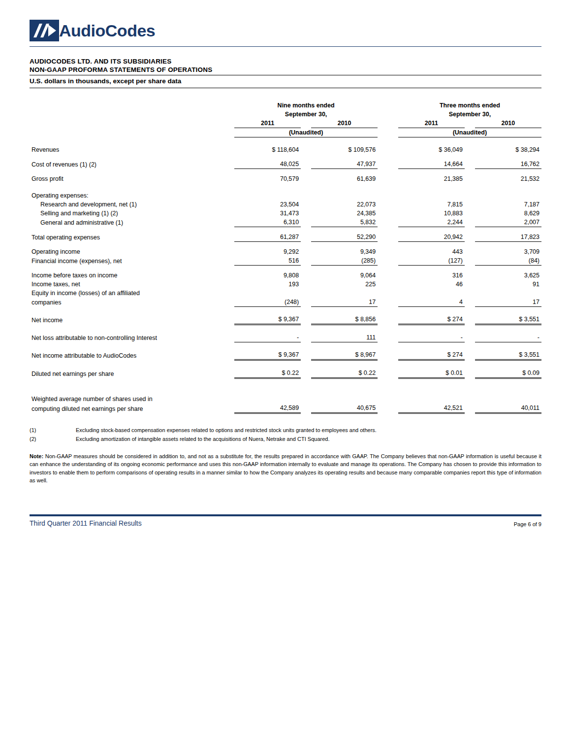AudioCodes
AUDIOCODES LTD. AND ITS SUBSIDIARIES
NON-GAAP PROFORMA STATEMENTS OF OPERATIONS
U.S. dollars in thousands, except per share data
| | Nine months ended | | Three months ended |
| | September 30, | | September 30, |
| | 2011 | | 2010 | | 2011 | | 2010 |
| | (Unaudited) | | (Unaudited) |
| Revenues | $ 118,604 | | $ 109,576 | | $ 36,049 | | $ 38,294 |
| Cost of revenues (1) (2) | 48,025 | | 47,937 | | 14,664 | | 16,762 |
| Gross profit | 70,579 | | 61,639 | | 21,385 | | 21,532 |
| Operating expenses: | | | | | | | |
| Research and development, net (1) | 23,504 | | 22,073 | | 7,815 | | 7,187 |
| Selling and marketing (1) (2) | 31,473 | | 24,385 | | 10,883 | | 8,629 |
| General and administrative (1) | 6,310 | | 5,832 | | 2,244 | | 2,007 |
| Total operating expenses | 61,287 | | 52,290 | | 20,942 | | 17,823 |
| Operating income | 9,292 | | 9,349 | | 443 | | 3,709 |
| Financial income (expenses), net | 516 | | (285) | | (127) | | (84) |
| Income before taxes on income | 9,808 | | 9,064 | | 316 | | 3,625 |
| Income taxes, net | 193 | | 225 | | 46 | | 91 |
| Equity in income (losses) of an affiliated | | | | | | | |
| companies | (248) | | 17 | | 4 | | 17 |
| Net income | $ 9,367 | | $ 8,856 | | $ 274 | | $ 3,551 |
| Net loss attributable to non-controlling Interest | - | | 111 | | - | | - |
| Net income attributable to AudioCodes | $ 9,367 | | $ 8,967 | | $ 274 | | $ 3,551 |
| Diluted net earnings per share | $ 0.22 | | $ 0.22 | | $ 0.01 | | $ 0.09 |
| Weighted average number of shares used in | | | | | | | |
| computing diluted net earnings per share | 42,589 | | 40,675 | | 42,521 | | 40,011 |
| (1) | | Excluding stock-based compensation expenses related to options and restricted stock units granted to employees and others. |
| (2) | | Excluding amortization of intangible assets related to the acquisitions of Nuera, Netrake and CTI Squared. |
Note: Non-GAAP measures should be considered in addition to, and not as a substitute for, the results prepared in accordance with GAAP. The Company believes that non-GAAP information is useful because it can enhance the understanding of its ongoing economic performance and uses this non-GAAP information internally to evaluate and manage its operations. The Company has chosen to provide this information to investors to enable them to perform comparisons of operating results in a manner similar to how the Company analyzes its operating results and because many comparable companies report this type of information as well.
Third Quarter 2011 Financial Results
Page 6 of 9